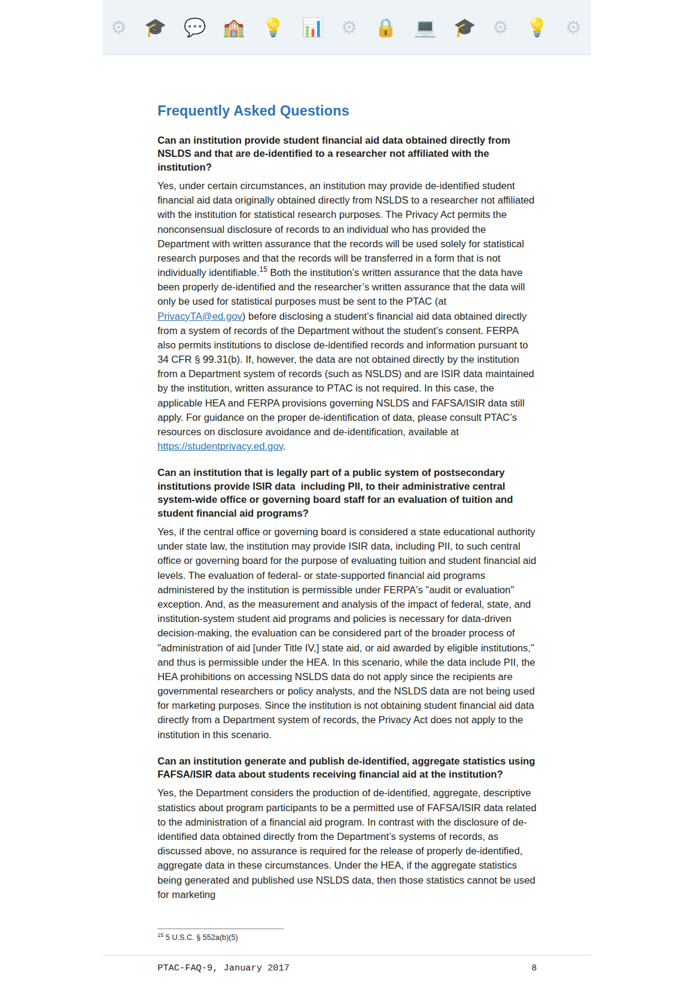⚙ 🎓 💬 🏫 💡 📊 ⚙ 🔒 💻 🎓 ⚙ 💡 ⚙
Frequently Asked Questions
Can an institution provide student financial aid data obtained directly from NSLDS and that are de-identified to a researcher not affiliated with the institution?
Yes, under certain circumstances, an institution may provide de-identified student financial aid data originally obtained directly from NSLDS to a researcher not affiliated with the institution for statistical research purposes. The Privacy Act permits the nonconsensual disclosure of records to an individual who has provided the Department with written assurance that the records will be used solely for statistical research purposes and that the records will be transferred in a form that is not individually identifiable.15 Both the institution’s written assurance that the data have been properly de-identified and the researcher’s written assurance that the data will only be used for statistical purposes must be sent to the PTAC (at PrivacyTA@ed.gov) before disclosing a student’s financial aid data obtained directly from a system of records of the Department without the student’s consent. FERPA also permits institutions to disclose de-identified records and information pursuant to 34 CFR § 99.31(b). If, however, the data are not obtained directly by the institution from a Department system of records (such as NSLDS) and are ISIR data maintained by the institution, written assurance to PTAC is not required. In this case, the applicable HEA and FERPA provisions governing NSLDS and FAFSA/ISIR data still apply. For guidance on the proper de-identification of data, please consult PTAC’s resources on disclosure avoidance and de-identification, available at https://studentprivacy.ed.gov.
Can an institution that is legally part of a public system of postsecondary institutions provide ISIR data including PII, to their administrative central system-wide office or governing board staff for an evaluation of tuition and student financial aid programs?
Yes, if the central office or governing board is considered a state educational authority under state law, the institution may provide ISIR data, including PII, to such central office or governing board for the purpose of evaluating tuition and student financial aid levels. The evaluation of federal- or state-supported financial aid programs administered by the institution is permissible under FERPA's "audit or evaluation" exception. And, as the measurement and analysis of the impact of federal, state, and institution-system student aid programs and policies is necessary for data-driven decision-making, the evaluation can be considered part of the broader process of "administration of aid [under Title IV,] state aid, or aid awarded by eligible institutions," and thus is permissible under the HEA. In this scenario, while the data include PII, the HEA prohibitions on accessing NSLDS data do not apply since the recipients are governmental researchers or policy analysts, and the NSLDS data are not being used for marketing purposes. Since the institution is not obtaining student financial aid data directly from a Department system of records, the Privacy Act does not apply to the institution in this scenario.
Can an institution generate and publish de-identified, aggregate statistics using FAFSA/ISIR data about students receiving financial aid at the institution?
Yes, the Department considers the production of de-identified, aggregate, descriptive statistics about program participants to be a permitted use of FAFSA/ISIR data related to the administration of a financial aid program. In contrast with the disclosure of de-identified data obtained directly from the Department’s systems of records, as discussed above, no assurance is required for the release of properly de-identified, aggregate data in these circumstances. Under the HEA, if the aggregate statistics being generated and published use NSLDS data, then those statistics cannot be used for marketing
15 5 U.S.C. § 552a(b)(5)
PTAC-FAQ-9, January 2017 8